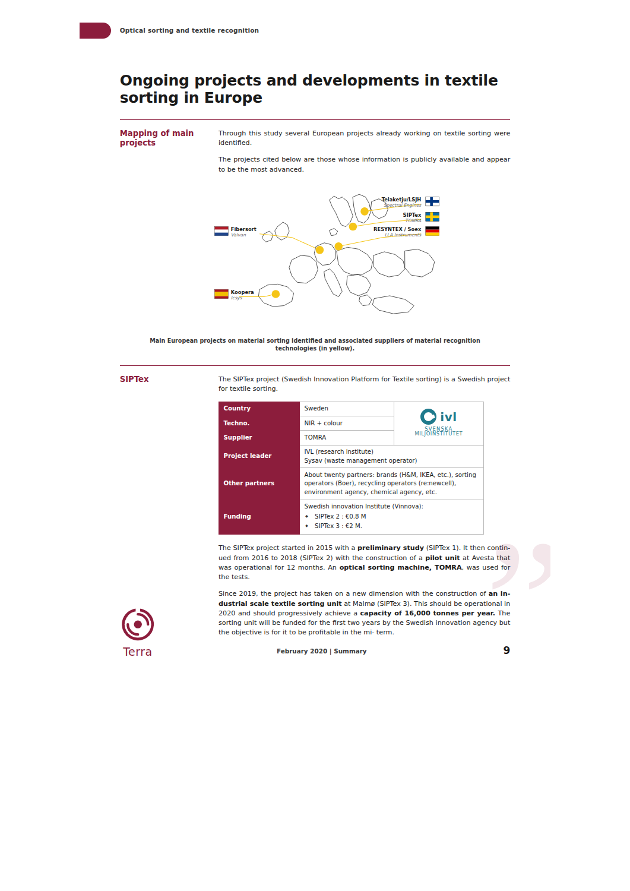Optical sorting and textile recognition
Ongoing projects and developments in textile
sorting in Europe
Mapping of main projects
Through this study several European projects already working on textile sorting were identified.
The projects cited below are those whose information is publicly available and appear to be the most advanced.
Fibersort Valvan Koopera Icsys Telaketju/LSJH Spectral Engines SIPTex TOMRA RESYNTEX / Soex LLA Instruments
Main European projects on material sorting identified and associated suppliers of material recognition technologies (in yellow).
SIPTex
The SIPTex project (Swedish Innovation Platform for Textile sorting) is a Swedish project for textile sorting.
| Country | Sweden | ivl SVENSKA MILJÖINSTITUTET |
| Techno. | NIR + colour |
| Supplier | TOMRA |
| Project leader | IVL (research institute) Sysav (waste management operator) |
| Other partners | About twenty partners: brands (H&M, IKEA, etc.), sorting operators (Boer), recycling operators (re:newcell), environment agency, chemical agency, etc. |
| Funding | Swedish innovation Institute (Vinnova): SIPTex 2 : €0.8 M SIPTex 3 : €2 M. |
The SIPTex project started in 2015 with a preliminary study (SIPTex 1). It then continued from 2016 to 2018 (SIPTex 2) with the construction of a pilot unit at Avesta that was operational for 12 months. An optical sorting machine, TOMRA, was used for the tests.
Since 2019, the project has taken on a new dimension with the construction of an industrial scale textile sorting unit at Malmø (SIPTex 3). This should be operational in 2020 and should progressively achieve a capacity of 16,000 tonnes per year. The sorting unit will be funded for the first two years by the Swedish innovation agency but the objective is for it to be profitable in the mi- term.
”
Terra
February 2020 | Summary
9